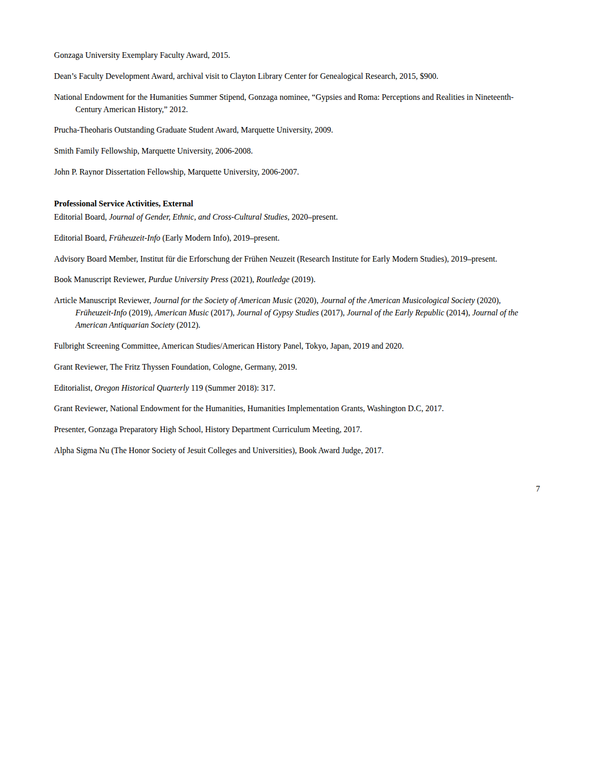Gonzaga University Exemplary Faculty Award, 2015.
Dean’s Faculty Development Award, archival visit to Clayton Library Center for Genealogical Research, 2015, $900.
National Endowment for the Humanities Summer Stipend, Gonzaga nominee, “Gypsies and Roma: Perceptions and Realities in Nineteenth-Century American History,” 2012.
Prucha-Theoharis Outstanding Graduate Student Award, Marquette University, 2009.
Smith Family Fellowship, Marquette University, 2006-2008.
John P. Raynor Dissertation Fellowship, Marquette University, 2006-2007.
Professional Service Activities, External
Editorial Board, Journal of Gender, Ethnic, and Cross-Cultural Studies, 2020–present.
Editorial Board, Früheuzeit-Info (Early Modern Info), 2019–present.
Advisory Board Member, Institut für die Erforschung der Frühen Neuzeit (Research Institute for Early Modern Studies), 2019–present.
Book Manuscript Reviewer, Purdue University Press (2021), Routledge (2019).
Article Manuscript Reviewer, Journal for the Society of American Music (2020), Journal of the American Musicological Society (2020), Früheuzeit-Info (2019), American Music (2017), Journal of Gypsy Studies (2017), Journal of the Early Republic (2014), Journal of the American Antiquarian Society (2012).
Fulbright Screening Committee, American Studies/American History Panel, Tokyo, Japan, 2019 and 2020.
Grant Reviewer, The Fritz Thyssen Foundation, Cologne, Germany, 2019.
Editorialist, Oregon Historical Quarterly 119 (Summer 2018): 317.
Grant Reviewer, National Endowment for the Humanities, Humanities Implementation Grants, Washington D.C, 2017.
Presenter, Gonzaga Preparatory High School, History Department Curriculum Meeting, 2017.
Alpha Sigma Nu (The Honor Society of Jesuit Colleges and Universities), Book Award Judge, 2017.
7